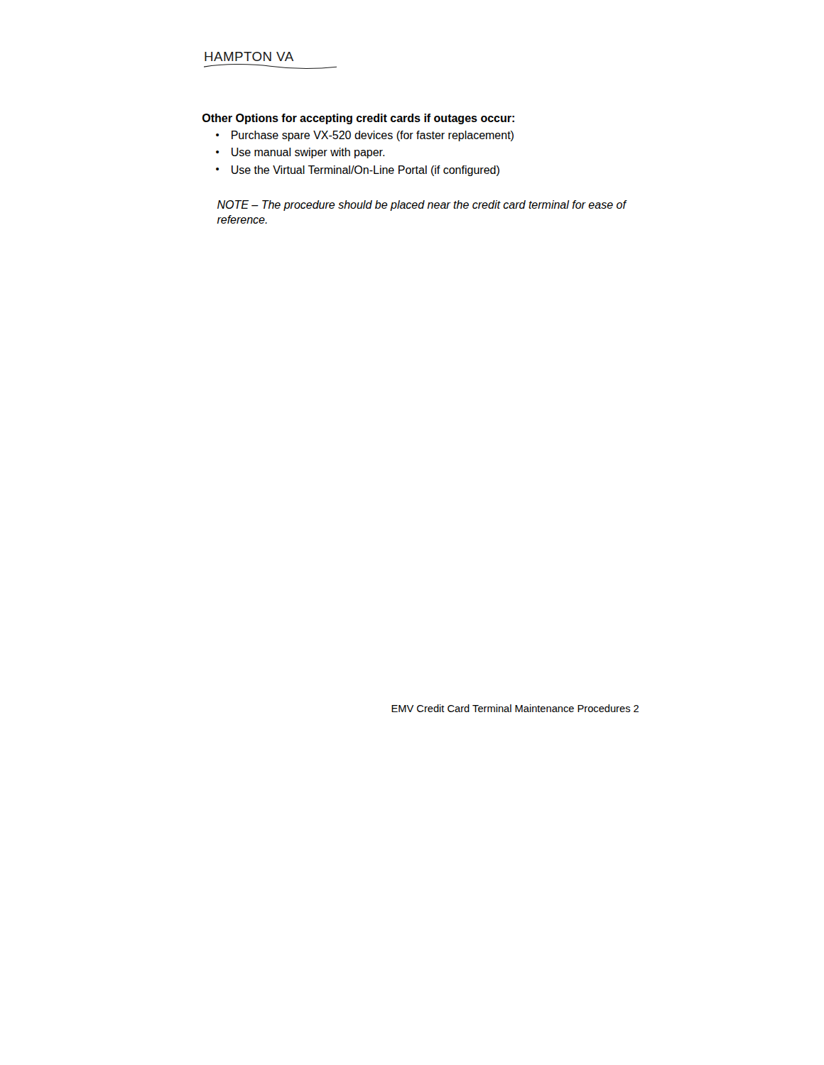HAMPTON VA
Other Options for accepting credit cards if outages occur:
Purchase spare VX-520 devices (for faster replacement)
Use manual swiper with paper.
Use the Virtual Terminal/On-Line Portal (if configured)
NOTE – The procedure should be placed near the credit card terminal for ease of reference.
EMV Credit Card Terminal Maintenance Procedures 2